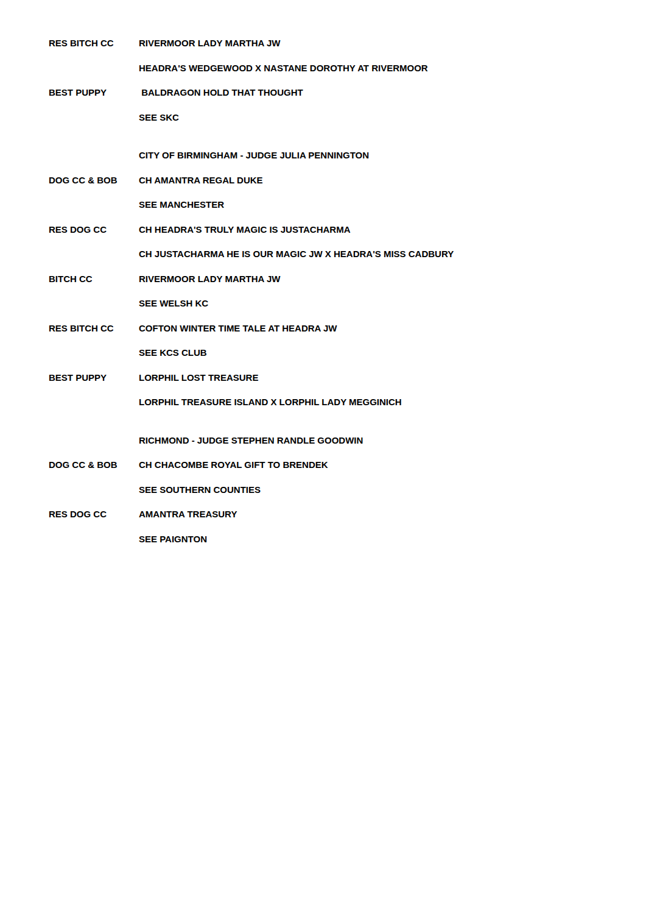| RES BITCH CC | RIVERMOOR LADY MARTHA JW |
| | HEADRA'S WEDGEWOOD X NASTANE DOROTHY AT RIVERMOOR |
| BEST PUPPY | BALDRAGON HOLD THAT THOUGHT |
| | SEE SKC |
| | CITY OF BIRMINGHAM - JUDGE JULIA PENNINGTON |
| DOG CC & BOB | CH AMANTRA REGAL DUKE |
| | SEE MANCHESTER |
| RES DOG CC | CH HEADRA'S TRULY MAGIC IS JUSTACHARMA |
| | CH JUSTACHARMA HE IS OUR MAGIC JW X HEADRA'S MISS CADBURY |
| BITCH CC | RIVERMOOR LADY MARTHA JW |
| | SEE WELSH KC |
| RES BITCH CC | COFTON WINTER TIME TALE AT HEADRA JW |
| | SEE KCS CLUB |
| BEST PUPPY | LORPHIL LOST TREASURE |
| | LORPHIL TREASURE ISLAND X LORPHIL LADY MEGGINICH |
| | RICHMOND - JUDGE STEPHEN RANDLE GOODWIN |
| DOG CC & BOB | CH CHACOMBE ROYAL GIFT TO BRENDEK |
| | SEE SOUTHERN COUNTIES |
| RES DOG CC | AMANTRA TREASURY |
| | SEE PAIGNTON |